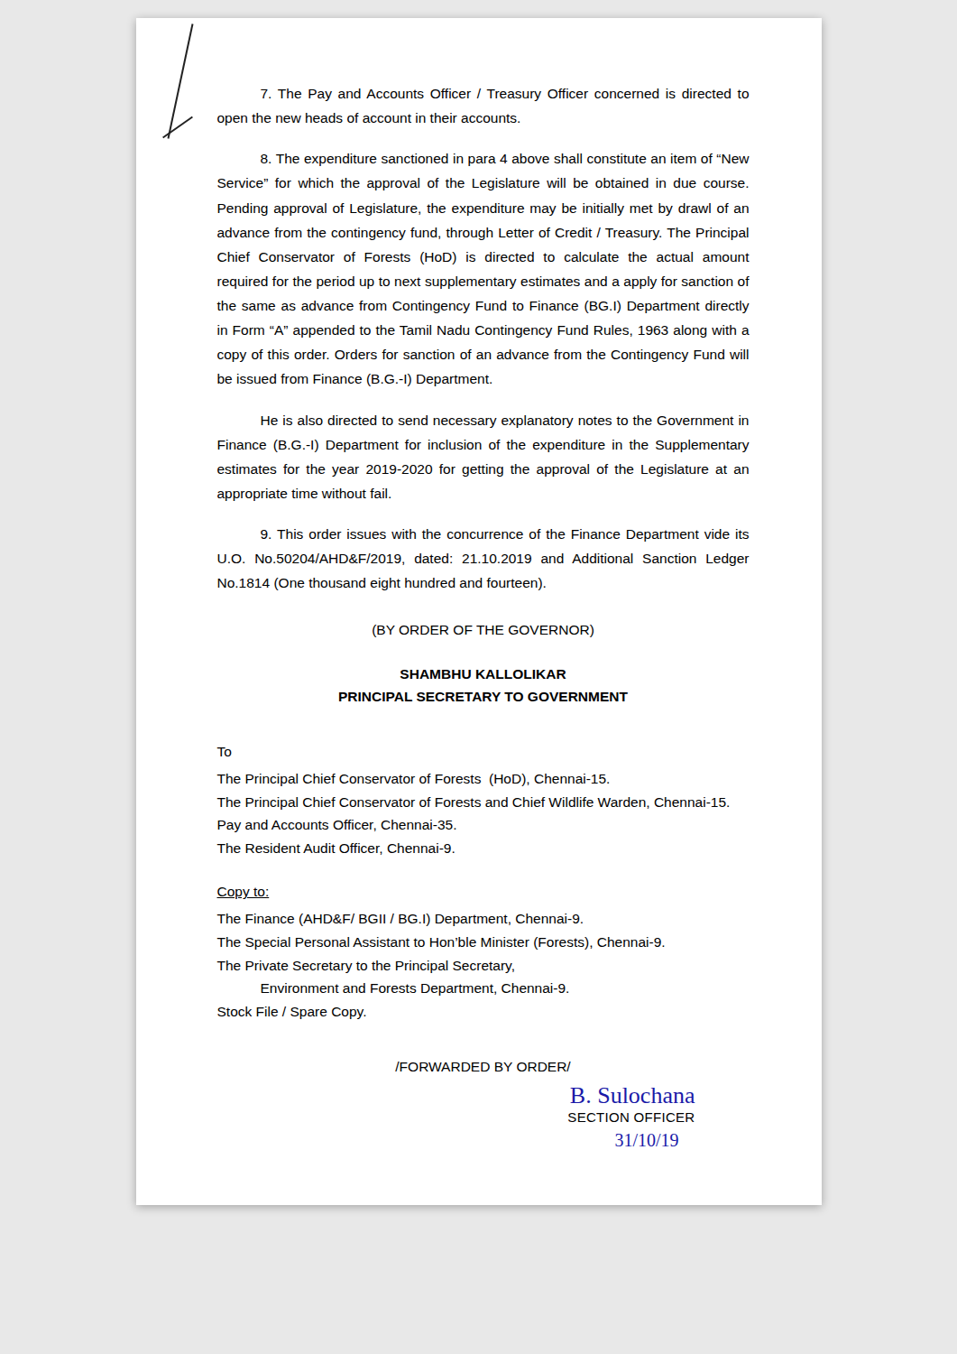7. The Pay and Accounts Officer / Treasury Officer concerned is directed to open the new heads of account in their accounts.
8. The expenditure sanctioned in para 4 above shall constitute an item of “New Service” for which the approval of the Legislature will be obtained in due course. Pending approval of Legislature, the expenditure may be initially met by drawl of an advance from the contingency fund, through Letter of Credit / Treasury. The Principal Chief Conservator of Forests (HoD) is directed to calculate the actual amount required for the period up to next supplementary estimates and a apply for sanction of the same as advance from Contingency Fund to Finance (BG.I) Department directly in Form “A” appended to the Tamil Nadu Contingency Fund Rules, 1963 along with a copy of this order. Orders for sanction of an advance from the Contingency Fund will be issued from Finance (B.G.-I) Department.
He is also directed to send necessary explanatory notes to the Government in Finance (B.G.-I) Department for inclusion of the expenditure in the Supplementary estimates for the year 2019-2020 for getting the approval of the Legislature at an appropriate time without fail.
9. This order issues with the concurrence of the Finance Department vide its U.O. No.50204/AHD&F/2019, dated: 21.10.2019 and Additional Sanction Ledger No.1814 (One thousand eight hundred and fourteen).
(BY ORDER OF THE GOVERNOR)
SHAMBHU KALLOLIKAR
PRINCIPAL SECRETARY TO GOVERNMENT
To
The Principal Chief Conservator of Forests (HoD), Chennai-15.
The Principal Chief Conservator of Forests and Chief Wildlife Warden, Chennai-15.
Pay and Accounts Officer, Chennai-35.
The Resident Audit Officer, Chennai-9.
Copy to:
The Finance (AHD&F/ BGII / BG.I) Department, Chennai-9.
The Special Personal Assistant to Hon’ble Minister (Forests), Chennai-9.
The Private Secretary to the Principal Secretary,
Environment and Forests Department, Chennai-9.
Stock File / Spare Copy.
/FORWARDED BY ORDER/
B. Sulochana
SECTION OFFICER
31/10/19